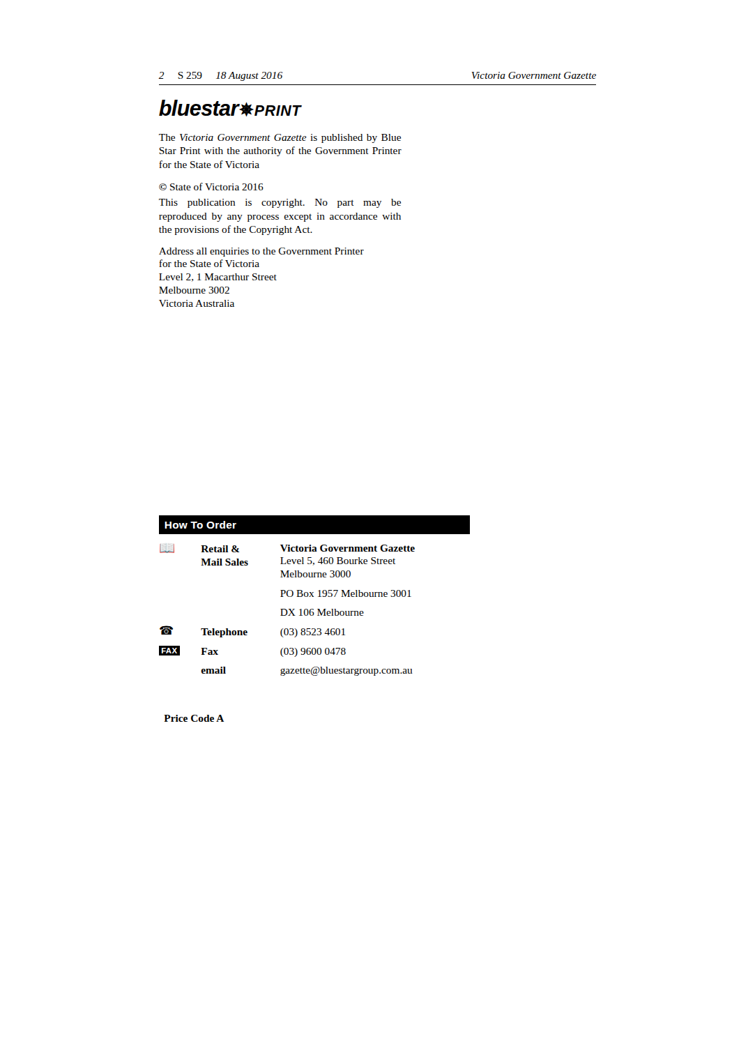2 S 259 18 August 2016
Victoria Government Gazette
bluestar✵PRINT
The Victoria Government Gazette is published by Blue Star Print with the authority of the Government Printer for the State of Victoria
© State of Victoria 2016
This publication is copyright. No part may be reproduced by any process except in accordance with the provisions of the Copyright Act.
Address all enquiries to the Government Printer
for the State of Victoria
Level 2, 1 Macarthur Street
Melbourne 3002
Victoria Australia
How To Order
| 📖 | Retail & Mail Sales | Victoria Government Gazette Level 5, 460 Bourke Street Melbourne 3000 |
| | | PO Box 1957 Melbourne 3001 |
| | | DX 106 Melbourne |
| ☎ | Telephone | (03) 8523 4601 |
| FAX | Fax | (03) 9600 0478 |
| | email | gazette@bluestargroup.com.au |
Price Code A